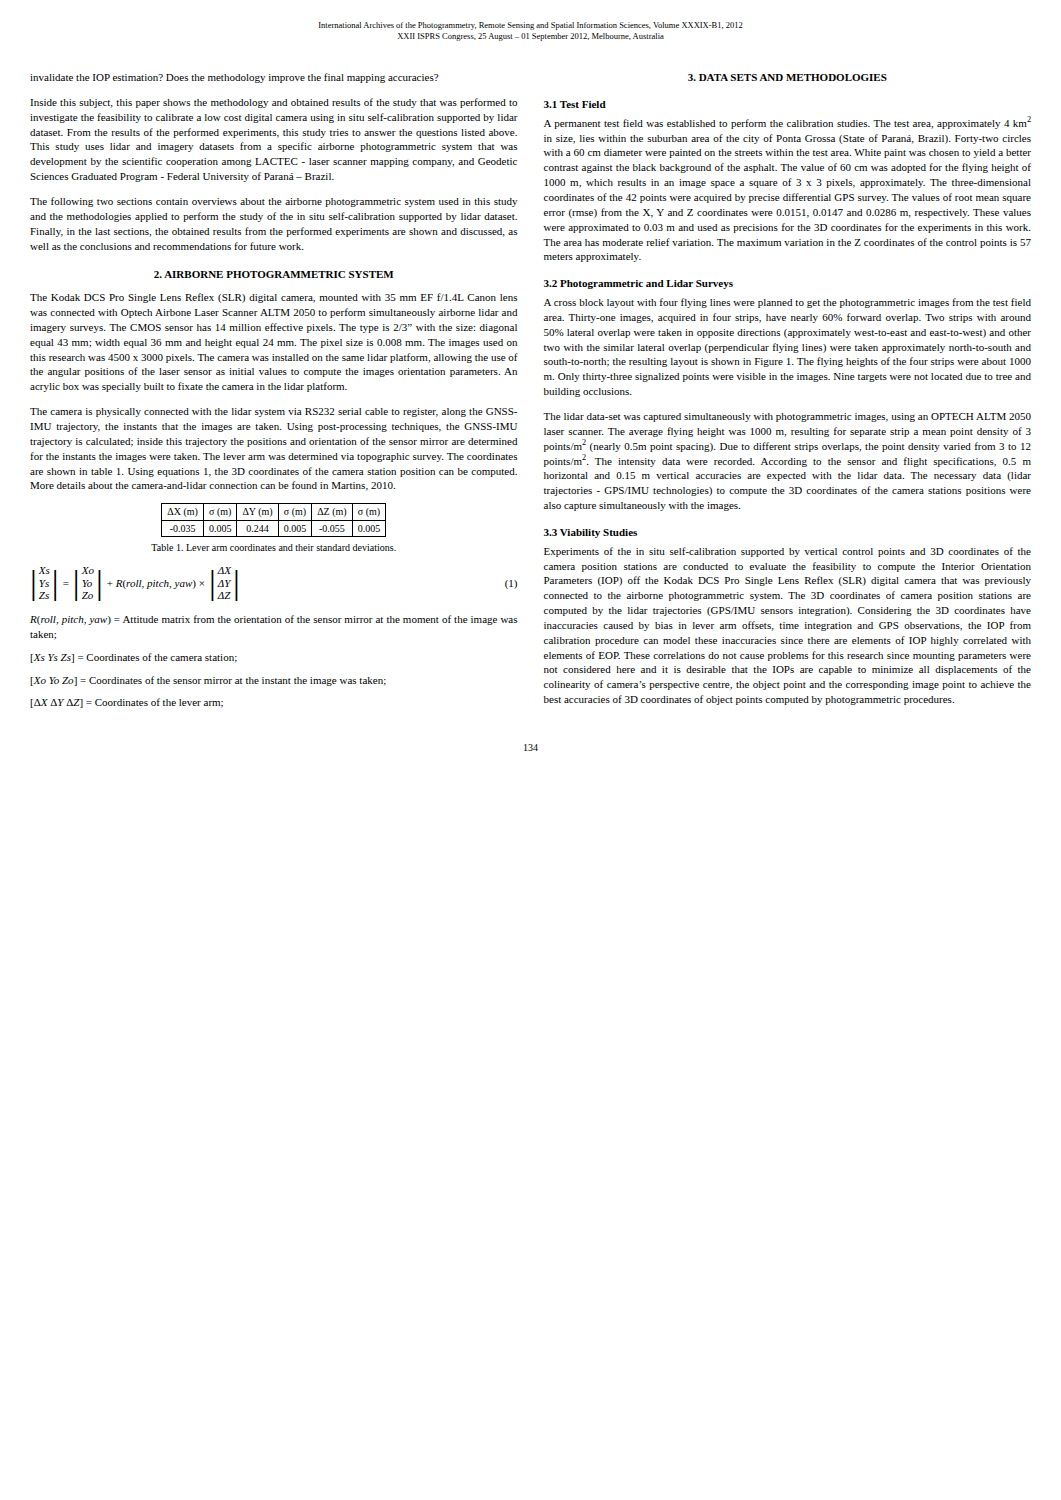International Archives of the Photogrammetry, Remote Sensing and Spatial Information Sciences, Volume XXXIX-B1, 2012
XXII ISPRS Congress, 25 August – 01 September 2012, Melbourne, Australia
invalidate the IOP estimation? Does the methodology improve the final mapping accuracies?
Inside this subject, this paper shows the methodology and obtained results of the study that was performed to investigate the feasibility to calibrate a low cost digital camera using in situ self-calibration supported by lidar dataset. From the results of the performed experiments, this study tries to answer the questions listed above. This study uses lidar and imagery datasets from a specific airborne photogrammetric system that was development by the scientific cooperation among LACTEC - laser scanner mapping company, and Geodetic Sciences Graduated Program - Federal University of Paraná – Brazil.
The following two sections contain overviews about the airborne photogrammetric system used in this study and the methodologies applied to perform the study of the in situ self-calibration supported by lidar dataset. Finally, in the last sections, the obtained results from the performed experiments are shown and discussed, as well as the conclusions and recommendations for future work.
2. Airborne Photogrammetric System
The Kodak DCS Pro Single Lens Reflex (SLR) digital camera, mounted with 35 mm EF f/1.4L Canon lens was connected with Optech Airbone Laser Scanner ALTM 2050 to perform simultaneously airborne lidar and imagery surveys. The CMOS sensor has 14 million effective pixels. The type is 2/3” with the size: diagonal equal 43 mm; width equal 36 mm and height equal 24 mm. The pixel size is 0.008 mm. The images used on this research was 4500 x 3000 pixels. The camera was installed on the same lidar platform, allowing the use of the angular positions of the laser sensor as initial values to compute the images orientation parameters. An acrylic box was specially built to fixate the camera in the lidar platform.
The camera is physically connected with the lidar system via RS232 serial cable to register, along the GNSS-IMU trajectory, the instants that the images are taken. Using post-processing techniques, the GNSS-IMU trajectory is calculated; inside this trajectory the positions and orientation of the sensor mirror are determined for the instants the images were taken. The lever arm was determined via topographic survey. The coordinates are shown in table 1. Using equations 1, the 3D coordinates of the camera station position can be computed. More details about the camera-and-lidar connection can be found in Martins, 2010.
| ΔX (m) | σ (m) | ΔY (m) | σ (m) | ΔZ (m) | σ (m) |
| -0.035 | 0.005 | 0.244 | 0.005 | -0.055 | 0.005 |
Table 1. Lever arm coordinates and their standard deviations.
| Xs Ys Zs | = | Xo Yo Zo | + R(roll, pitch, yaw) × | ΔX ΔY ΔZ | (1)
R(roll, pitch, yaw) = Attitude matrix from the orientation of the sensor mirror at the moment of the image was taken;
[Xs Ys Zs] = Coordinates of the camera station;
[Xo Yo Zo] = Coordinates of the sensor mirror at the instant the image was taken;
[ΔX ΔY ΔZ] = Coordinates of the lever arm;
3. Data Sets and Methodologies
3.1 Test Field
A permanent test field was established to perform the calibration studies. The test area, approximately 4 km2 in size, lies within the suburban area of the city of Ponta Grossa (State of Paraná, Brazil). Forty-two circles with a 60 cm diameter were painted on the streets within the test area. White paint was chosen to yield a better contrast against the black background of the asphalt. The value of 60 cm was adopted for the flying height of 1000 m, which results in an image space a square of 3 x 3 pixels, approximately. The three-dimensional coordinates of the 42 points were acquired by precise differential GPS survey. The values of root mean square error (rmse) from the X, Y and Z coordinates were 0.0151, 0.0147 and 0.0286 m, respectively. These values were approximated to 0.03 m and used as precisions for the 3D coordinates for the experiments in this work. The area has moderate relief variation. The maximum variation in the Z coordinates of the control points is 57 meters approximately.
3.2 Photogrammetric and Lidar Surveys
A cross block layout with four flying lines were planned to get the photogrammetric images from the test field area. Thirty-one images, acquired in four strips, have nearly 60% forward overlap. Two strips with around 50% lateral overlap were taken in opposite directions (approximately west-to-east and east-to-west) and other two with the similar lateral overlap (perpendicular flying lines) were taken approximately north-to-south and south-to-north; the resulting layout is shown in Figure 1. The flying heights of the four strips were about 1000 m. Only thirty-three signalized points were visible in the images. Nine targets were not located due to tree and building occlusions.
The lidar data-set was captured simultaneously with photogrammetric images, using an OPTECH ALTM 2050 laser scanner. The average flying height was 1000 m, resulting for separate strip a mean point density of 3 points/m2 (nearly 0.5m point spacing). Due to different strips overlaps, the point density varied from 3 to 12 points/m2. The intensity data were recorded. According to the sensor and flight specifications, 0.5 m horizontal and 0.15 m vertical accuracies are expected with the lidar data. The necessary data (lidar trajectories - GPS/IMU technologies) to compute the 3D coordinates of the camera stations positions were also capture simultaneously with the images.
3.3 Viability Studies
Experiments of the in situ self-calibration supported by vertical control points and 3D coordinates of the camera position stations are conducted to evaluate the feasibility to compute the Interior Orientation Parameters (IOP) off the Kodak DCS Pro Single Lens Reflex (SLR) digital camera that was previously connected to the airborne photogrammetric system. The 3D coordinates of camera position stations are computed by the lidar trajectories (GPS/IMU sensors integration). Considering the 3D coordinates have inaccuracies caused by bias in lever arm offsets, time integration and GPS observations, the IOP from calibration procedure can model these inaccuracies since there are elements of IOP highly correlated with elements of EOP. These correlations do not cause problems for this research since mounting parameters were not considered here and it is desirable that the IOPs are capable to minimize all displacements of the colinearity of camera’s perspective centre, the object point and the corresponding image point to achieve the best accuracies of 3D coordinates of object points computed by photogrammetric procedures.
134